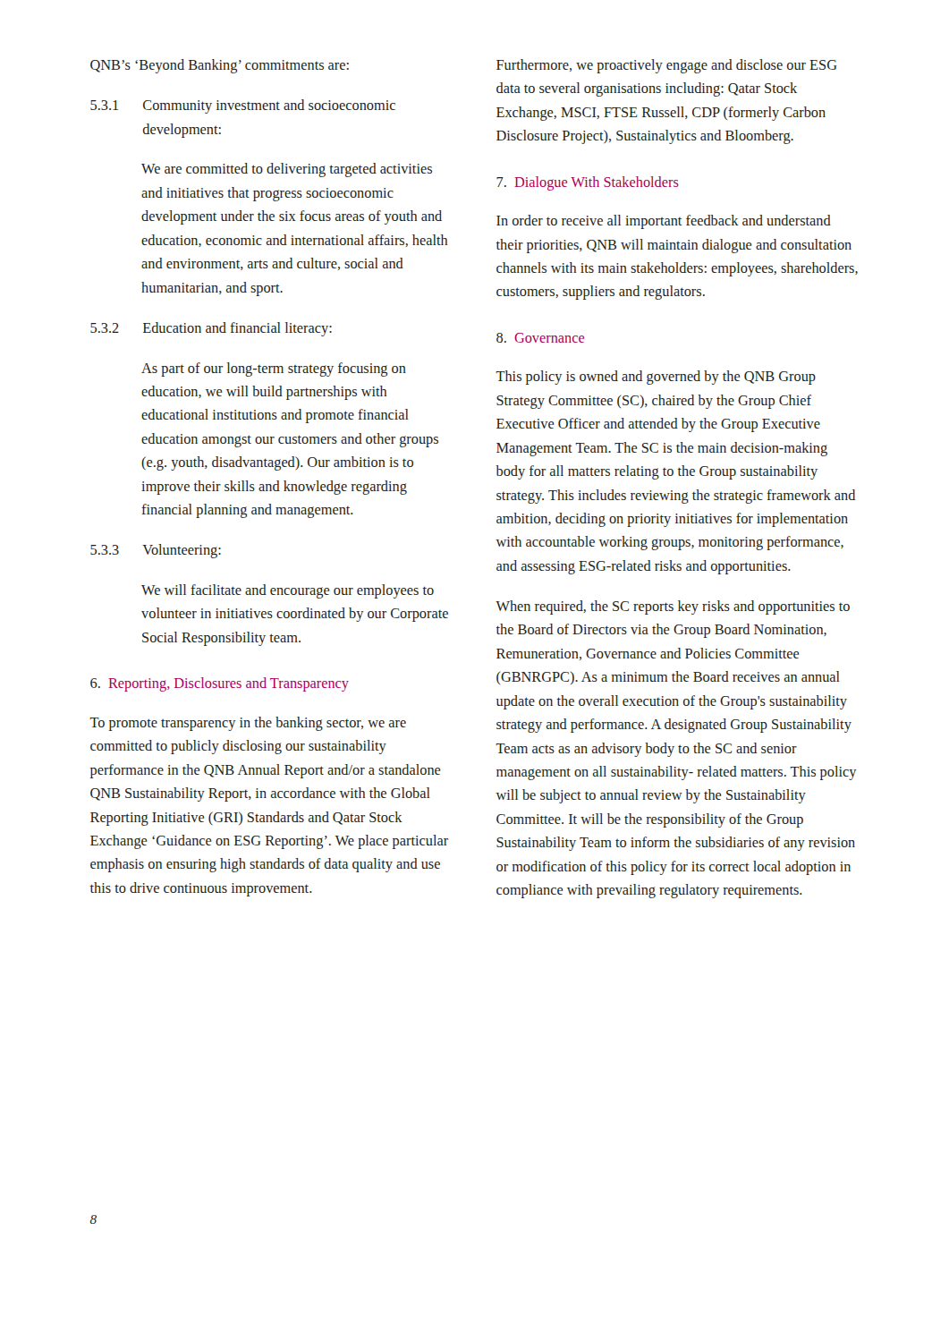QNB’s ‘Beyond Banking’ commitments are:
5.3.1
Community investment and socioeconomic development:
We are committed to delivering targeted activities and initiatives that progress socioeconomic development under the six focus areas of youth and education, economic and international affairs, health and environment, arts and culture, social and humanitarian, and sport.
5.3.2
Education and financial literacy:
As part of our long-term strategy focusing on education, we will build partnerships with educational institutions and promote financial education amongst our customers and other groups (e.g. youth, disadvantaged). Our ambition is to improve their skills and knowledge regarding financial planning and management.
5.3.3
Volunteering:
We will facilitate and encourage our employees to volunteer in initiatives coordinated by our Corporate Social Responsibility team.
6. Reporting, Disclosures and Transparency
To promote transparency in the banking sector, we are committed to publicly disclosing our sustainability performance in the QNB Annual Report and/or a standalone QNB Sustainability Report, in accordance with the Global Reporting Initiative (GRI) Standards and Qatar Stock Exchange ‘Guidance on ESG Reporting’. We place particular emphasis on ensuring high standards of data quality and use this to drive continuous improvement.
Furthermore, we proactively engage and disclose our ESG data to several organisations including: Qatar Stock Exchange, MSCI, FTSE Russell, CDP (formerly Carbon Disclosure Project), Sustainalytics and Bloomberg.
7. Dialogue With Stakeholders
In order to receive all important feedback and understand their priorities, QNB will maintain dialogue and consultation channels with its main stakeholders: employees, shareholders, customers, suppliers and regulators.
8. Governance
This policy is owned and governed by the QNB Group Strategy Committee (SC), chaired by the Group Chief Executive Officer and attended by the Group Executive Management Team. The SC is the main decision-making body for all matters relating to the Group sustainability strategy. This includes reviewing the strategic framework and ambition, deciding on priority initiatives for implementation with accountable working groups, monitoring performance, and assessing ESG-related risks and opportunities.
When required, the SC reports key risks and opportunities to the Board of Directors via the Group Board Nomination, Remuneration, Governance and Policies Committee (GBNRGPC). As a minimum the Board receives an annual update on the overall execution of the Group's sustainability strategy and performance. A designated Group Sustainability Team acts as an advisory body to the SC and senior management on all sustainability- related matters. This policy will be subject to annual review by the Sustainability Committee. It will be the responsibility of the Group Sustainability Team to inform the subsidiaries of any revision or modification of this policy for its correct local adoption in compliance with prevailing regulatory requirements.
8